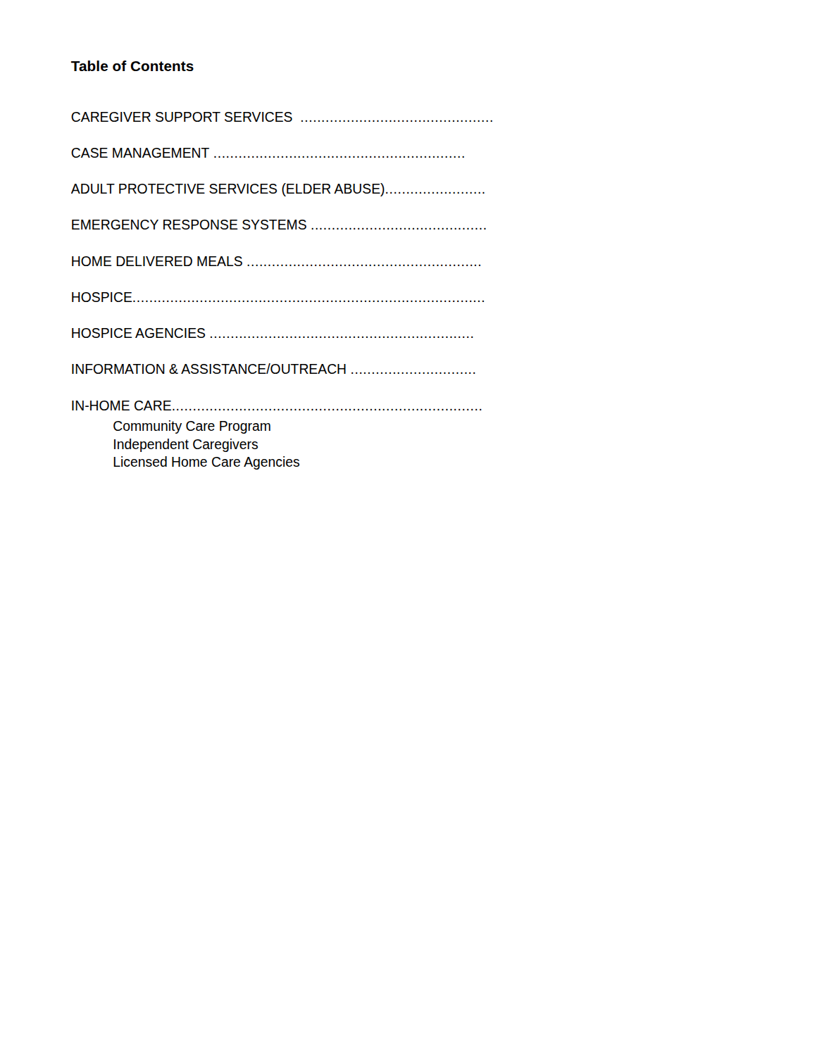Table of Contents
CAREGIVER SUPPORT SERVICES ..............................................
CASE MANAGEMENT ............................................................
ADULT PROTECTIVE SERVICES (ELDER ABUSE)........................
EMERGENCY RESPONSE SYSTEMS ..........................................
HOME DELIVERED MEALS ........................................................
HOSPICE....................................................................................
HOSPICE AGENCIES ...............................................................
INFORMATION & ASSISTANCE/OUTREACH ..............................
IN-HOME CARE..........................................................................
Community Care Program
Independent Caregivers
Licensed Home Care Agencies